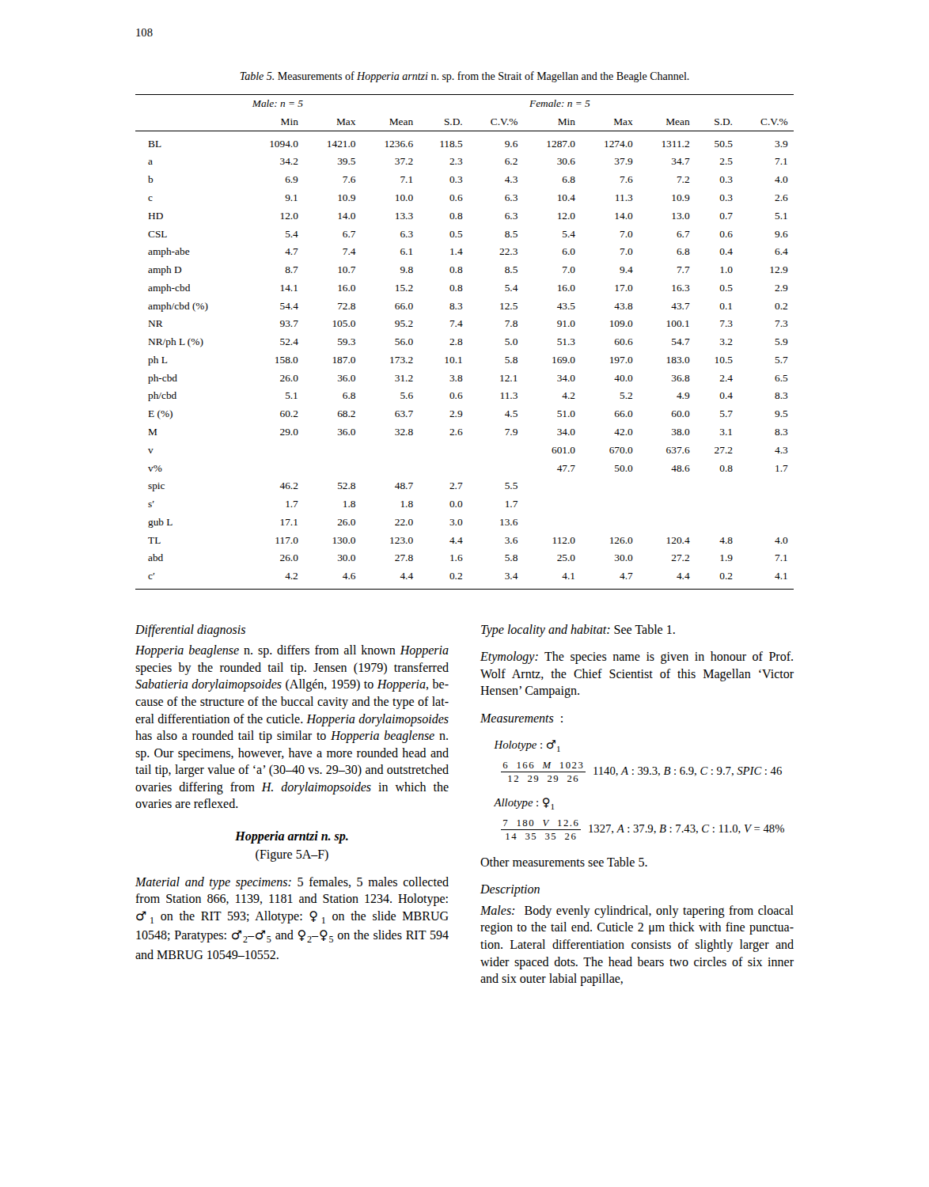108
Table 5. Measurements of Hopperia arntzi n. sp. from the Strait of Magellan and the Beagle Channel.
| | Male: n = 5 | Female: n = 5 |
| --- | --- | --- |
| | Min | Max | Mean | S.D. | C.V.% | Min | Max | Mean | S.D. | C.V.% |
| BL | 1094.0 | 1421.0 | 1236.6 | 118.5 | 9.6 | 1287.0 | 1274.0 | 1311.2 | 50.5 | 3.9 |
| a | 34.2 | 39.5 | 37.2 | 2.3 | 6.2 | 30.6 | 37.9 | 34.7 | 2.5 | 7.1 |
| b | 6.9 | 7.6 | 7.1 | 0.3 | 4.3 | 6.8 | 7.6 | 7.2 | 0.3 | 4.0 |
| c | 9.1 | 10.9 | 10.0 | 0.6 | 6.3 | 10.4 | 11.3 | 10.9 | 0.3 | 2.6 |
| HD | 12.0 | 14.0 | 13.3 | 0.8 | 6.3 | 12.0 | 14.0 | 13.0 | 0.7 | 5.1 |
| CSL | 5.4 | 6.7 | 6.3 | 0.5 | 8.5 | 5.4 | 7.0 | 6.7 | 0.6 | 9.6 |
| amph-abe | 4.7 | 7.4 | 6.1 | 1.4 | 22.3 | 6.0 | 7.0 | 6.8 | 0.4 | 6.4 |
| amph D | 8.7 | 10.7 | 9.8 | 0.8 | 8.5 | 7.0 | 9.4 | 7.7 | 1.0 | 12.9 |
| amph-cbd | 14.1 | 16.0 | 15.2 | 0.8 | 5.4 | 16.0 | 17.0 | 16.3 | 0.5 | 2.9 |
| amph/cbd (%) | 54.4 | 72.8 | 66.0 | 8.3 | 12.5 | 43.5 | 43.8 | 43.7 | 0.1 | 0.2 |
| NR | 93.7 | 105.0 | 95.2 | 7.4 | 7.8 | 91.0 | 109.0 | 100.1 | 7.3 | 7.3 |
| NR/ph L (%) | 52.4 | 59.3 | 56.0 | 2.8 | 5.0 | 51.3 | 60.6 | 54.7 | 3.2 | 5.9 |
| ph L | 158.0 | 187.0 | 173.2 | 10.1 | 5.8 | 169.0 | 197.0 | 183.0 | 10.5 | 5.7 |
| ph-cbd | 26.0 | 36.0 | 31.2 | 3.8 | 12.1 | 34.0 | 40.0 | 36.8 | 2.4 | 6.5 |
| ph/cbd | 5.1 | 6.8 | 5.6 | 0.6 | 11.3 | 4.2 | 5.2 | 4.9 | 0.4 | 8.3 |
| E (%) | 60.2 | 68.2 | 63.7 | 2.9 | 4.5 | 51.0 | 66.0 | 60.0 | 5.7 | 9.5 |
| M | 29.0 | 36.0 | 32.8 | 2.6 | 7.9 | 34.0 | 42.0 | 38.0 | 3.1 | 8.3 |
| v | | | | | | 601.0 | 670.0 | 637.6 | 27.2 | 4.3 |
| v% | | | | | | 47.7 | 50.0 | 48.6 | 0.8 | 1.7 |
| spic | 46.2 | 52.8 | 48.7 | 2.7 | 5.5 | | | | | |
| s′ | 1.7 | 1.8 | 1.8 | 0.0 | 1.7 | | | | | |
| gub L | 17.1 | 26.0 | 22.0 | 3.0 | 13.6 | | | | | |
| TL | 117.0 | 130.0 | 123.0 | 4.4 | 3.6 | 112.0 | 126.0 | 120.4 | 4.8 | 4.0 |
| abd | 26.0 | 30.0 | 27.8 | 1.6 | 5.8 | 25.0 | 30.0 | 27.2 | 1.9 | 7.1 |
| c′ | 4.2 | 4.6 | 4.4 | 0.2 | 3.4 | 4.1 | 4.7 | 4.4 | 0.2 | 4.1 |
Differential diagnosis
Hopperia beaglense n. sp. differs from all known Hopperia species by the rounded tail tip. Jensen (1979) transferred Sabatieria dorylaimopsoides (Allgén, 1959) to Hopperia, because of the structure of the buccal cavity and the type of lateral differentiation of the cuticle. Hopperia dorylaimopsoides has also a rounded tail tip similar to Hopperia beaglense n. sp. Our specimens, however, have a more rounded head and tail tip, larger value of ‘a’ (30–40 vs. 29–30) and outstretched ovaries differing from H. dorylaimopsoides in which the ovaries are reflexed.
Hopperia arntzi n. sp.
(Figure 5A–F)
Material and type specimens: 5 females, 5 males collected from Station 866, 1139, 1181 and Station 1234. Holotype: ♂1 on the RIT 593; Allotype: ♀1 on the slide MBRUG 10548; Paratypes: ♂2–♂5 and ♀2–♀5 on the slides RIT 594 and MBRUG 10549–10552.
Type locality and habitat: See Table 1.
Etymology: The species name is given in honour of Prof. Wolf Arntz, the Chief Scientist of this Magellan ‘Victor Hensen’ Campaign.
Measurements :
Holotype : ♂1
6 166 M 1023 12 29 29 26 1140, A : 39.3, B : 6.9, C : 9.7, SPIC : 46
Allotype : ♀1
7 180 V 12.6 14 35 35 26 1327, A : 37.9, B : 7.43, C : 11.0, V = 48%
Other measurements see Table 5.
Description
Males: Body evenly cylindrical, only tapering from cloacal region to the tail end. Cuticle 2 μm thick with fine punctuation. Lateral differentiation consists of slightly larger and wider spaced dots. The head bears two circles of six inner and six outer labial papillae,